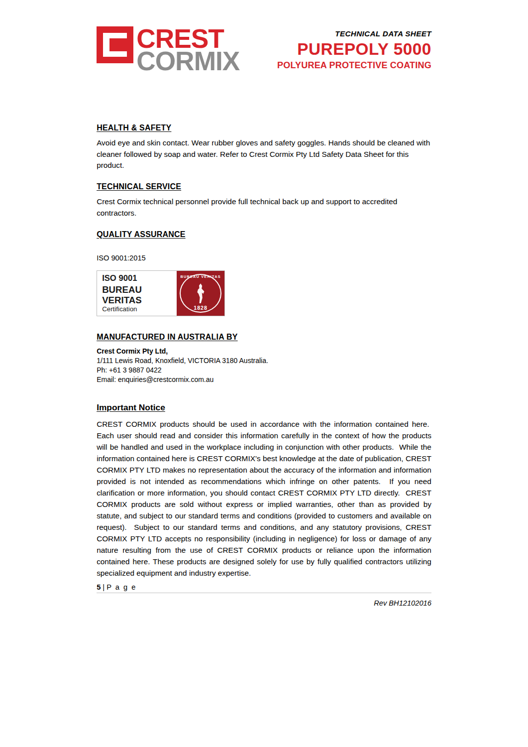CREST CORMIX
TECHNICAL DATA SHEET
PUREPOLY 5000
POLYUREA PROTECTIVE COATING
HEALTH & SAFETY
Avoid eye and skin contact. Wear rubber gloves and safety goggles. Hands should be cleaned with cleaner followed by soap and water. Refer to Crest Cormix Pty Ltd Safety Data Sheet for this product.
TECHNICAL SERVICE
Crest Cormix technical personnel provide full technical back up and support to accredited contractors.
QUALITY ASSURANCE
ISO 9001:2015
ISO 9001 BUREAU VERITAS Certification
BUREAU VERITAS 1828
MANUFACTURED IN AUSTRALIA BY
Crest Cormix Pty Ltd,
1/111 Lewis Road, Knoxfield, VICTORIA 3180 Australia.
Ph: +61 3 9887 0422
Email: enquiries@crestcormix.com.au
Important Notice
CREST CORMIX products should be used in accordance with the information contained here. Each user should read and consider this information carefully in the context of how the products will be handled and used in the workplace including in conjunction with other products. While the information contained here is CREST CORMIX’s best knowledge at the date of publication, CREST CORMIX PTY LTD makes no representation about the accuracy of the information and information provided is not intended as recommendations which infringe on other patents. If you need clarification or more information, you should contact CREST CORMIX PTY LTD directly. CREST CORMIX products are sold without express or implied warranties, other than as provided by statute, and subject to our standard terms and conditions (provided to customers and available on request). Subject to our standard terms and conditions, and any statutory provisions, CREST CORMIX PTY LTD accepts no responsibility (including in negligence) for loss or damage of any nature resulting from the use of CREST CORMIX products or reliance upon the information contained here. These products are designed solely for use by fully qualified contractors utilizing specialized equipment and industry expertise.
5 | P a g e
Rev BH12102016